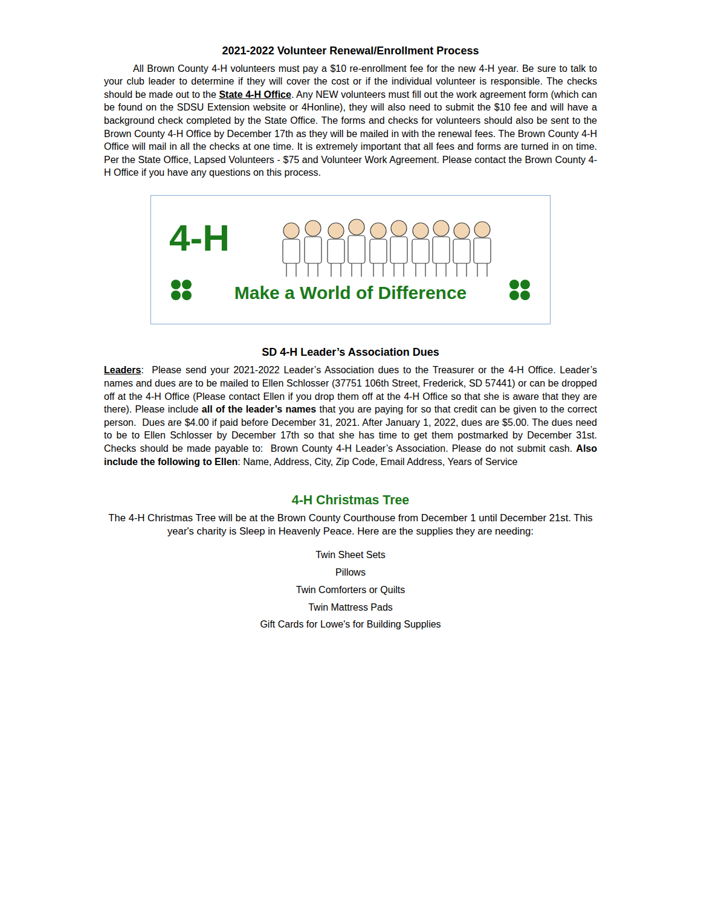2021-2022 Volunteer Renewal/Enrollment Process
All Brown County 4-H volunteers must pay a $10 re-enrollment fee for the new 4-H year. Be sure to talk to your club leader to determine if they will cover the cost or if the individual volunteer is responsible. The checks should be made out to the State 4-H Office. Any NEW volunteers must fill out the work agreement form (which can be found on the SDSU Extension website or 4Honline), they will also need to submit the $10 fee and will have a background check completed by the State Office. The forms and checks for volunteers should also be sent to the Brown County 4-H Office by December 17th as they will be mailed in with the renewal fees. The Brown County 4-H Office will mail in all the checks at one time. It is extremely important that all fees and forms are turned in on time. Per the State Office, Lapsed Volunteers - $75 and Volunteer Work Agreement. Please contact the Brown County 4-H Office if you have any questions on this process.
4-H V O L U N T E E R S Make a World of Difference
SD 4-H Leader’s Association Dues
Leaders: Please send your 2021-2022 Leader’s Association dues to the Treasurer or the 4-H Office. Leader’s names and dues are to be mailed to Ellen Schlosser (37751 106th Street, Frederick, SD 57441) or can be dropped off at the 4-H Office (Please contact Ellen if you drop them off at the 4-H Office so that she is aware that they are there). Please include all of the leader’s names that you are paying for so that credit can be given to the correct person. Dues are $4.00 if paid before December 31, 2021. After January 1, 2022, dues are $5.00. The dues need to be to Ellen Schlosser by December 17th so that she has time to get them postmarked by December 31st. Checks should be made payable to: Brown County 4-H Leader’s Association. Please do not submit cash. Also include the following to Ellen: Name, Address, City, Zip Code, Email Address, Years of Service
4-H Christmas Tree
The 4-H Christmas Tree will be at the Brown County Courthouse from December 1 until December 21st. This year's charity is Sleep in Heavenly Peace. Here are the supplies they are needing:
Twin Sheet Sets
Pillows
Twin Comforters or Quilts
Twin Mattress Pads
Gift Cards for Lowe's for Building Supplies